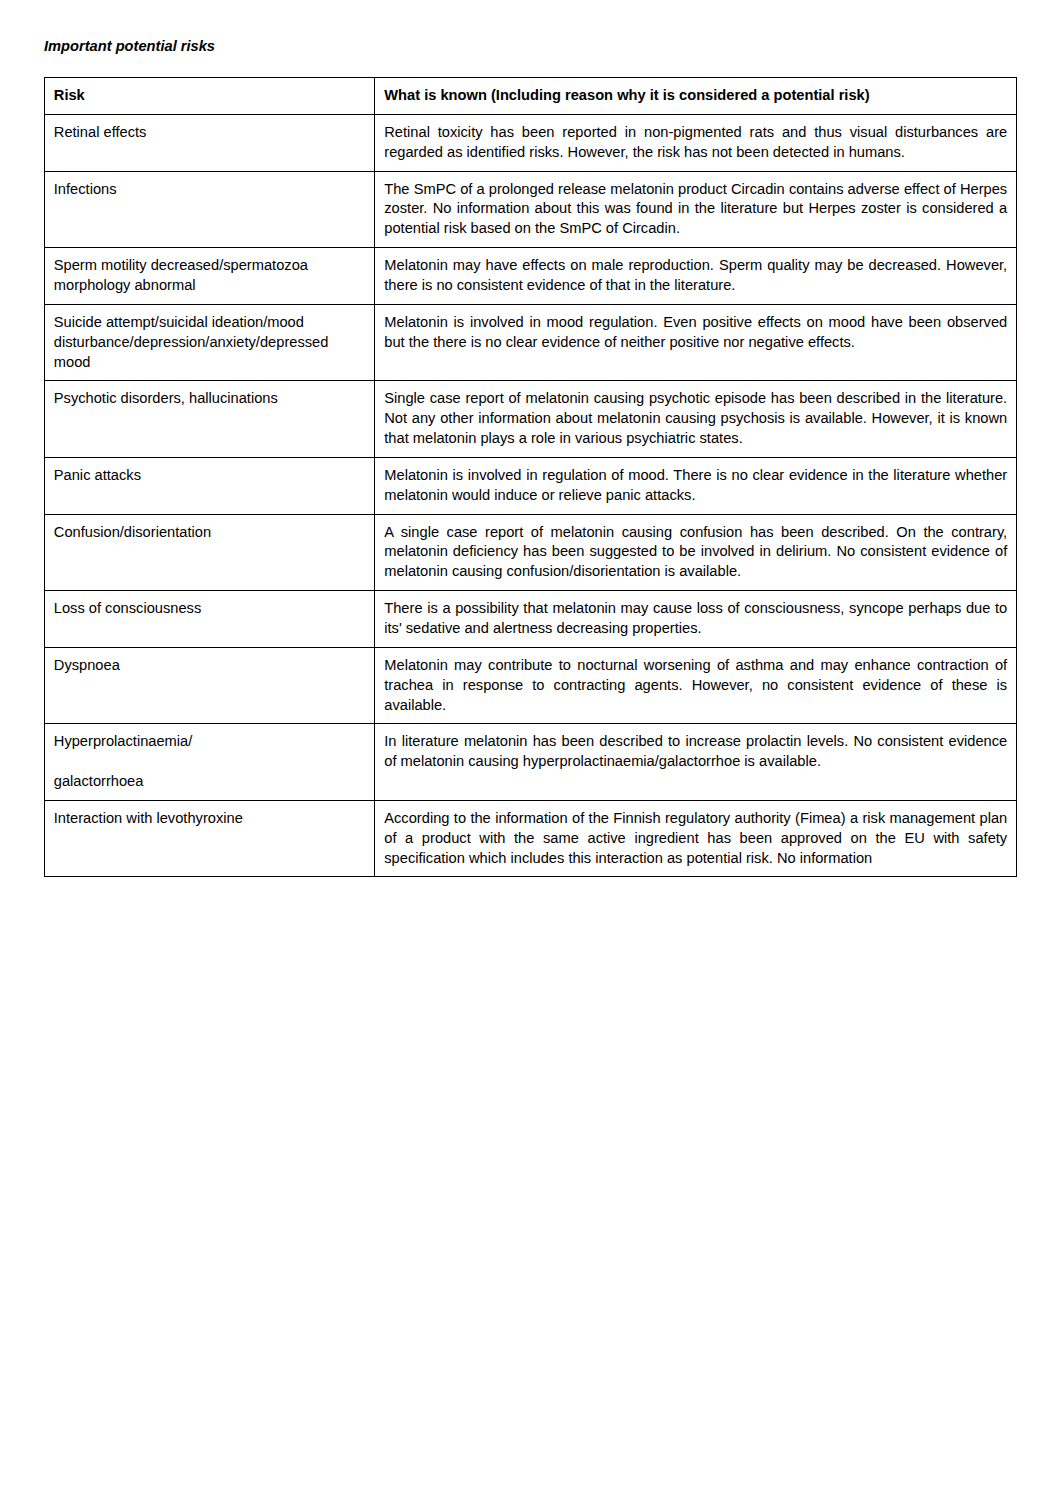Important potential risks
| Risk | What is known (Including reason why it is considered a potential risk) |
| --- | --- |
| Retinal effects | Retinal toxicity has been reported in non-pigmented rats and thus visual disturbances are regarded as identified risks. However, the risk has not been detected in humans. |
| Infections | The SmPC of a prolonged release melatonin product Circadin contains adverse effect of Herpes zoster. No information about this was found in the literature but Herpes zoster is considered a potential risk based on the SmPC of Circadin. |
| Sperm motility decreased/spermatozoa morphology abnormal | Melatonin may have effects on male reproduction. Sperm quality may be decreased. However, there is no consistent evidence of that in the literature. |
| Suicide attempt/suicidal ideation/mood disturbance/depression/anxiety/depressed mood | Melatonin is involved in mood regulation. Even positive effects on mood have been observed but the there is no clear evidence of neither positive nor negative effects. |
| Psychotic disorders, hallucinations | Single case report of melatonin causing psychotic episode has been described in the literature. Not any other information about melatonin causing psychosis is available. However, it is known that melatonin plays a role in various psychiatric states. |
| Panic attacks | Melatonin is involved in regulation of mood. There is no clear evidence in the literature whether melatonin would induce or relieve panic attacks. |
| Confusion/disorientation | A single case report of melatonin causing confusion has been described. On the contrary, melatonin deficiency has been suggested to be involved in delirium. No consistent evidence of melatonin causing confusion/disorientation is available. |
| Loss of consciousness | There is a possibility that melatonin may cause loss of consciousness, syncope perhaps due to its' sedative and alertness decreasing properties. |
| Dyspnoea | Melatonin may contribute to nocturnal worsening of asthma and may enhance contraction of trachea in response to contracting agents. However, no consistent evidence of these is available. |
| Hyperprolactinaemia/ galactorrhoea | In literature melatonin has been described to increase prolactin levels. No consistent evidence of melatonin causing hyperprolactinaemia/galactorrhoe is available. |
| Interaction with levothyroxine | According to the information of the Finnish regulatory authority (Fimea) a risk management plan of a product with the same active ingredient has been approved on the EU with safety specification which includes this interaction as potential risk. No information |